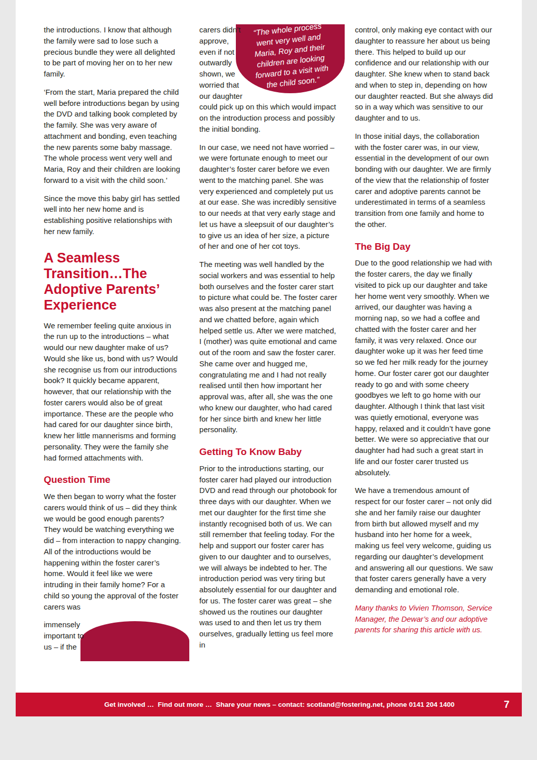the introductions. I know that although the family were sad to lose such a precious bundle they were all delighted to be part of moving her on to her new family.
‘From the start, Maria prepared the child well before introductions began by using the DVD and talking book completed by the family. She was very aware of attachment and bonding, even teaching the new parents some baby massage. The whole process went very well and Maria, Roy and their children are looking forward to a visit with the child soon.’
Since the move this baby girl has settled well into her new home and is establishing positive relationships with her new family.
A Seamless Transition…The Adoptive Parents’ Experience
We remember feeling quite anxious in the run up to the introductions – what would our new daughter make of us? Would she like us, bond with us? Would she recognise us from our introductions book? It quickly became apparent, however, that our relationship with the foster carers would also be of great importance. These are the people who had cared for our daughter since birth, knew her little mannerisms and forming personality. They were the family she had formed attachments with.
Question Time
We then began to worry what the foster carers would think of us – did they think we would be good enough parents? They would be watching everything we did – from interaction to nappy changing. All of the introductions would be happening within the foster carer’s home. Would it feel like we were intruding in their family home? For a child so young the approval of the foster carers was
“The whole process went very well and Maria, Roy and their children are looking forward to a visit with the child soon.”
immensely important to us – if the carers didn’t approve, even if not outwardly shown, we worried that our daughter could pick up on this which would impact on the introduction process and possibly the initial bonding.
In our case, we need not have worried – we were fortunate enough to meet our daughter’s foster carer before we even went to the matching panel. She was very experienced and completely put us at our ease. She was incredibly sensitive to our needs at that very early stage and let us have a sleepsuit of our daughter’s to give us an idea of her size, a picture of her and one of her cot toys.
The meeting was well handled by the social workers and was essential to help both ourselves and the foster carer start to picture what could be. The foster carer was also present at the matching panel and we chatted before, again which helped settle us. After we were matched, I (mother) was quite emotional and came out of the room and saw the foster carer. She came over and hugged me, congratulating me and I had not really realised until then how important her approval was, after all, she was the one who knew our daughter, who had cared for her since birth and knew her little personality.
Getting To Know Baby
Prior to the introductions starting, our foster carer had played our introduction DVD and read through our photobook for three days with our daughter. When we met our daughter for the first time she instantly recognised both of us. We can still remember that feeling today. For the help and support our foster carer has given to our daughter and to ourselves, we will always be indebted to her. The introduction period was very tiring but absolutely essential for our daughter and for us. The foster carer was great – she showed us the routines our daughter was used to and then let us try them ourselves, gradually letting us feel more in
control, only making eye contact with our daughter to reassure her about us being there. This helped to build up our confidence and our relationship with our daughter. She knew when to stand back and when to step in, depending on how our daughter reacted. But she always did so in a way which was sensitive to our daughter and to us.
In those initial days, the collaboration with the foster carer was, in our view, essential in the development of our own bonding with our daughter. We are firmly of the view that the relationship of foster carer and adoptive parents cannot be underestimated in terms of a seamless transition from one family and home to the other.
The Big Day
Due to the good relationship we had with the foster carers, the day we finally visited to pick up our daughter and take her home went very smoothly. When we arrived, our daughter was having a morning nap, so we had a coffee and chatted with the foster carer and her family, it was very relaxed. Once our daughter woke up it was her feed time so we fed her milk ready for the journey home. Our foster carer got our daughter ready to go and with some cheery goodbyes we left to go home with our daughter. Although I think that last visit was quietly emotional, everyone was happy, relaxed and it couldn’t have gone better. We were so appreciative that our daughter had had such a great start in life and our foster carer trusted us absolutely.
We have a tremendous amount of respect for our foster carer – not only did she and her family raise our daughter from birth but allowed myself and my husband into her home for a week, making us feel very welcome, guiding us regarding our daughter’s development and answering all our questions. We saw that foster carers generally have a very demanding and emotional role.
Many thanks to Vivien Thomson, Service Manager, the Dewar’s and our adoptive parents for sharing this article with us.
Get involved … Find out more … Share your news – contact: scotland@fostering.net, phone 0141 204 1400
7